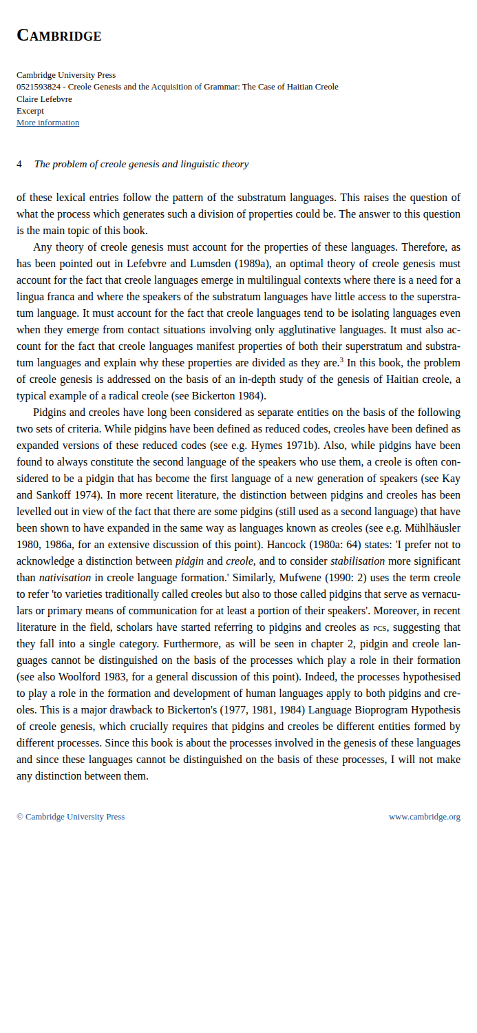Cambridge
Cambridge University Press
0521593824 - Creole Genesis and the Acquisition of Grammar: The Case of Haitian Creole
Claire Lefebvre
Excerpt
More information
4 The problem of creole genesis and linguistic theory
of these lexical entries follow the pattern of the substratum languages. This raises the question of what the process which generates such a division of properties could be. The answer to this question is the main topic of this book.
Any theory of creole genesis must account for the properties of these languages. Therefore, as has been pointed out in Lefebvre and Lumsden (1989a), an optimal theory of creole genesis must account for the fact that creole languages emerge in multilingual contexts where there is a need for a lingua franca and where the speakers of the substratum languages have little access to the superstratum language. It must account for the fact that creole languages tend to be isolating languages even when they emerge from contact situations involving only agglutinative languages. It must also account for the fact that creole languages manifest properties of both their superstratum and substratum languages and explain why these properties are divided as they are.3 In this book, the problem of creole genesis is addressed on the basis of an in-depth study of the genesis of Haitian creole, a typical example of a radical creole (see Bickerton 1984).
Pidgins and creoles have long been considered as separate entities on the basis of the following two sets of criteria. While pidgins have been defined as reduced codes, creoles have been defined as expanded versions of these reduced codes (see e.g. Hymes 1971b). Also, while pidgins have been found to always constitute the second language of the speakers who use them, a creole is often considered to be a pidgin that has become the first language of a new generation of speakers (see Kay and Sankoff 1974). In more recent literature, the distinction between pidgins and creoles has been levelled out in view of the fact that there are some pidgins (still used as a second language) that have been shown to have expanded in the same way as languages known as creoles (see e.g. Mühlhäusler 1980, 1986a, for an extensive discussion of this point). Hancock (1980a: 64) states: 'I prefer not to acknowledge a distinction between pidgin and creole, and to consider stabilisation more significant than nativisation in creole language formation.' Similarly, Mufwene (1990: 2) uses the term creole to refer 'to varieties traditionally called creoles but also to those called pidgins that serve as vernaculars or primary means of communication for at least a portion of their speakers'. Moreover, in recent literature in the field, scholars have started referring to pidgins and creoles as pcs, suggesting that they fall into a single category. Furthermore, as will be seen in chapter 2, pidgin and creole languages cannot be distinguished on the basis of the processes which play a role in their formation (see also Woolford 1983, for a general discussion of this point). Indeed, the processes hypothesised to play a role in the formation and development of human languages apply to both pidgins and creoles. This is a major drawback to Bickerton's (1977, 1981, 1984) Language Bioprogram Hypothesis of creole genesis, which crucially requires that pidgins and creoles be different entities formed by different processes. Since this book is about the processes involved in the genesis of these languages and since these languages cannot be distinguished on the basis of these processes, I will not make any distinction between them.
© Cambridge University Press www.cambridge.org